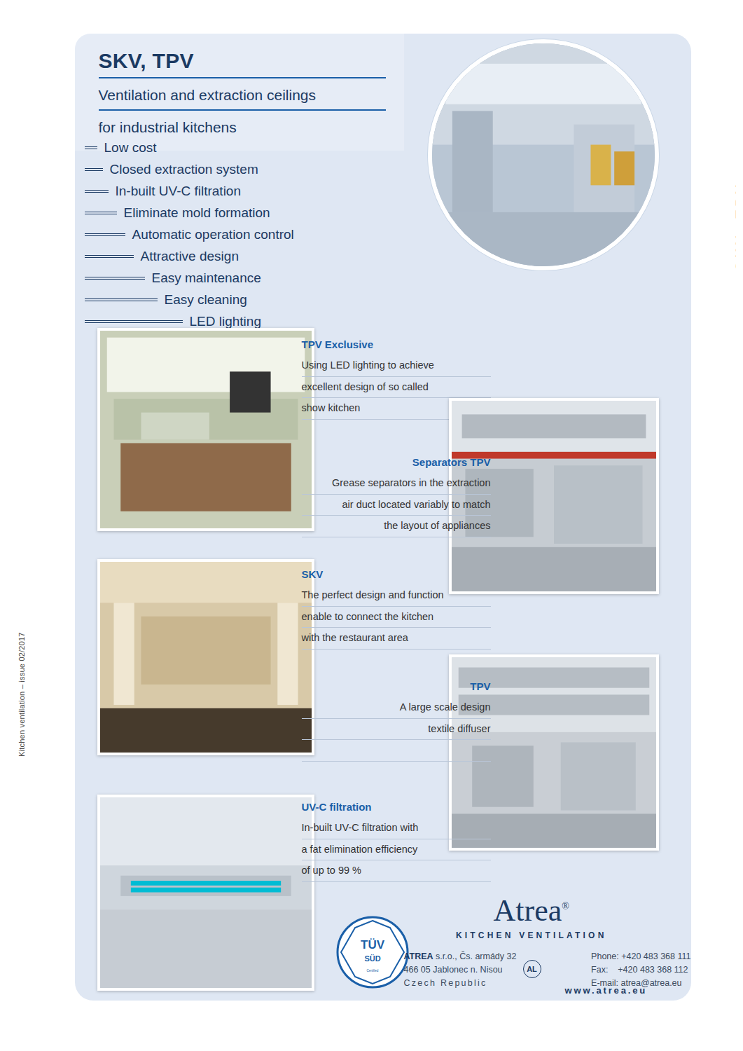Kitchen ventilation – issue 02/2017
SKV, TPV, TPV Exclusive
SKV, TPV
Ventilation and extraction ceilings
for industrial kitchens
Low cost
Closed extraction system
In-built UV-C filtration
Eliminate mold formation
Automatic operation control
Attractive design
Easy maintenance
Easy cleaning
LED lighting
TPV Exclusive
Using LED lighting to achieve
excellent design of so called
show kitchen
Separators TPV
Grease separators in the extraction
air duct located variably to match
the layout of appliances
SKV
The perfect design and function
enable to connect the kitchen
with the restaurant area
TPV
A large scale design
textile diffuser
UV-C filtration
In-built UV-C filtration with
a fat elimination efficiency
of up to 99 %
Atrea®
KITCHEN VENTILATION
ATREA s.r.o., Čs. armády 32
466 05 Jablonec n. Nisou
Czech Republic
AL
Phone: +420 483 368 111
Fax: +420 483 368 112
E-mail: atrea@atrea.eu
www.atrea.eu